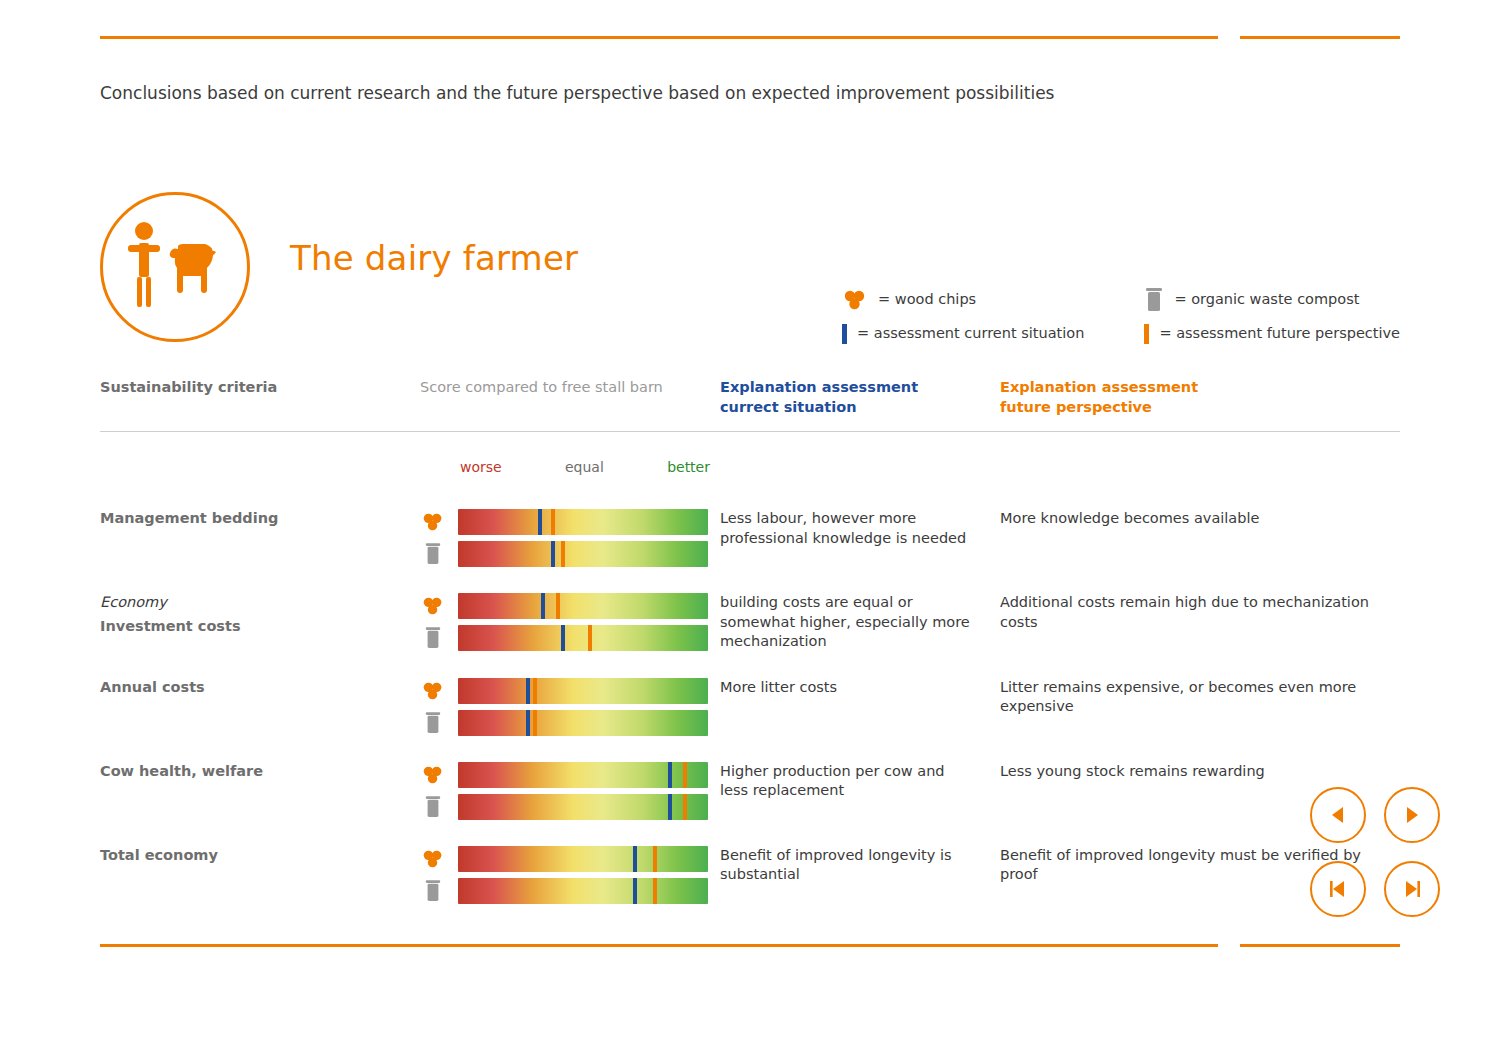Conclusions based on current research and the future perspective based on expected improvement possibilities
The dairy farmer
= wood chips
= organic waste compost
= assessment current situation
= assessment future perspective
| Sustainability criteria | Score compared to free stall barn | Explanation assessment currect situation | Explanation assessment future perspective |
| --- | --- | --- | --- |
| | worse equal better | | |
| Management bedding | | Less labour, however more professional knowledge is needed | More knowledge becomes available |
| Economy Investment costs | | building costs are equal or somewhat higher, especially more mechanization | Additional costs remain high due to mechanization costs |
| Annual costs | | More litter costs | Litter remains expensive, or becomes even more expensive |
| Cow health, welfare | | Higher production per cow and less replacement | Less young stock remains rewarding |
| Total economy | | Benefit of improved longevity is substantial | Benefit of improved longevity must be verified by proof |